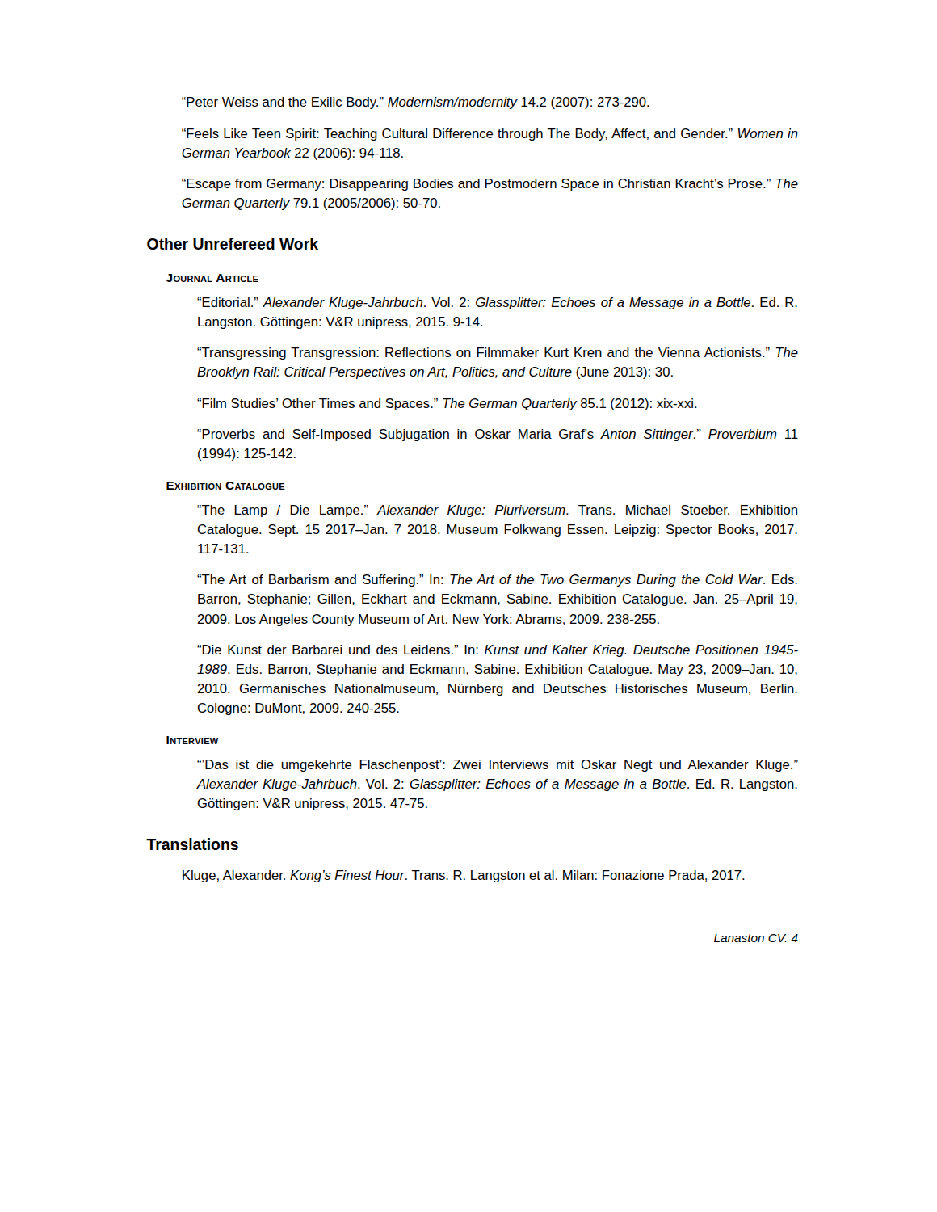“Peter Weiss and the Exilic Body.” Modernism/modernity 14.2 (2007): 273-290.
“Feels Like Teen Spirit: Teaching Cultural Difference through The Body, Affect, and Gender.” Women in German Yearbook 22 (2006): 94-118.
“Escape from Germany: Disappearing Bodies and Postmodern Space in Christian Kracht’s Prose.” The German Quarterly 79.1 (2005/2006): 50-70.
Other Unrefereed Work
Journal Article
“Editorial.” Alexander Kluge-Jahrbuch. Vol. 2: Glassplitter: Echoes of a Message in a Bottle. Ed. R. Langston. Göttingen: V&R unipress, 2015. 9-14.
“Transgressing Transgression: Reflections on Filmmaker Kurt Kren and the Vienna Actionists.” The Brooklyn Rail: Critical Perspectives on Art, Politics, and Culture (June 2013): 30.
“Film Studies’ Other Times and Spaces.” The German Quarterly 85.1 (2012): xix-xxi.
“Proverbs and Self-Imposed Subjugation in Oskar Maria Graf's Anton Sittinger.” Proverbium 11 (1994): 125-142.
Exhibition Catalogue
“The Lamp / Die Lampe.” Alexander Kluge: Pluriversum. Trans. Michael Stoeber. Exhibition Catalogue. Sept. 15 2017–Jan. 7 2018. Museum Folkwang Essen. Leipzig: Spector Books, 2017. 117-131.
“The Art of Barbarism and Suffering.” In: The Art of the Two Germanys During the Cold War. Eds. Barron, Stephanie; Gillen, Eckhart and Eckmann, Sabine. Exhibition Catalogue. Jan. 25–April 19, 2009. Los Angeles County Museum of Art. New York: Abrams, 2009. 238-255.
“Die Kunst der Barbarei und des Leidens.” In: Kunst und Kalter Krieg. Deutsche Positionen 1945-1989. Eds. Barron, Stephanie and Eckmann, Sabine. Exhibition Catalogue. May 23, 2009–Jan. 10, 2010. Germanisches Nationalmuseum, Nürnberg and Deutsches Historisches Museum, Berlin. Cologne: DuMont, 2009. 240-255.
Interview
“’Das ist die umgekehrte Flaschenpost’: Zwei Interviews mit Oskar Negt und Alexander Kluge.” Alexander Kluge-Jahrbuch. Vol. 2: Glassplitter: Echoes of a Message in a Bottle. Ed. R. Langston. Göttingen: V&R unipress, 2015. 47-75.
Translations
Kluge, Alexander. Kong’s Finest Hour. Trans. R. Langston et al. Milan: Fonazione Prada, 2017.
Lanaston CV. 4